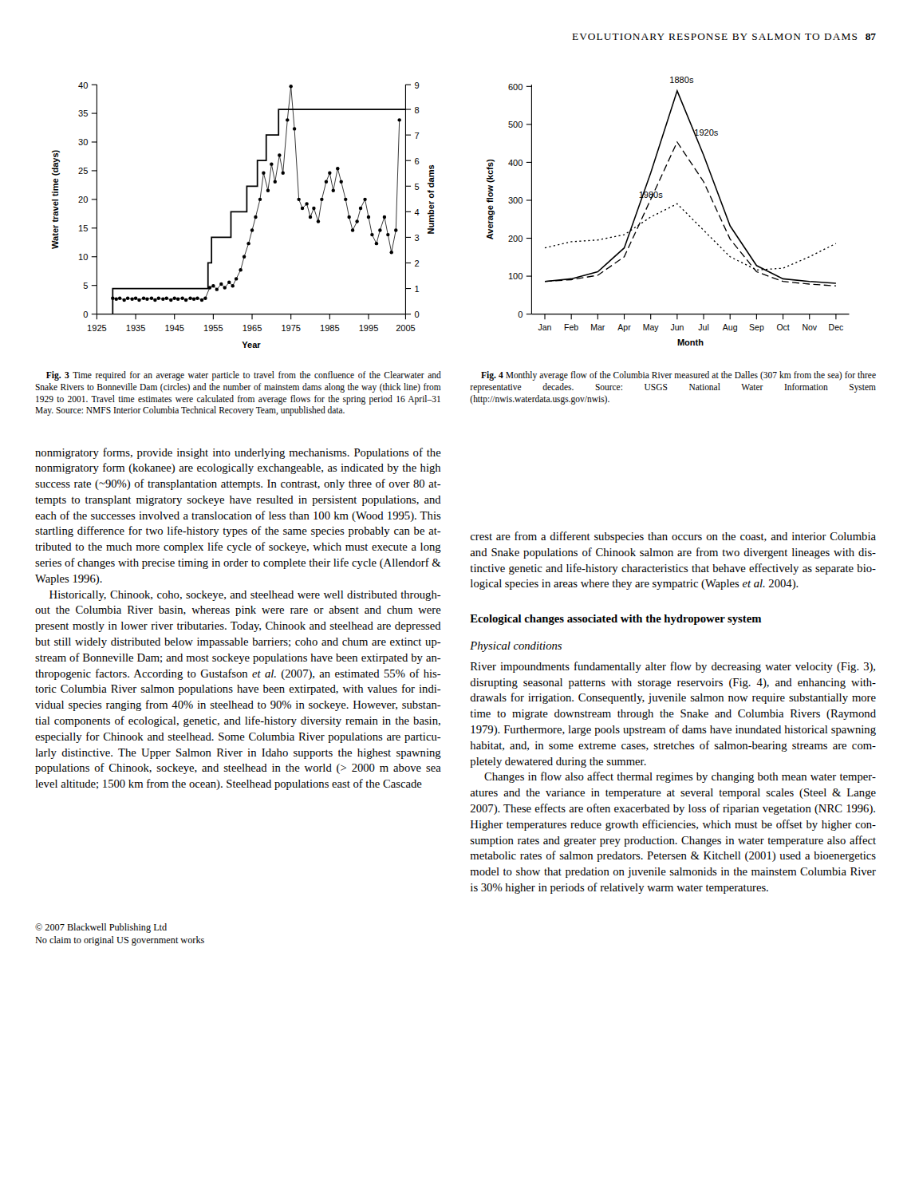EVOLUTIONARY RESPONSE BY SALMON TO DAMS 87
0 5 10 15 20 25 30 35 40 Water travel time (days) 0 1 2 3 4 5 6 7 8 9 Number of dams 1925 1935 1945 1955 1965 1975 1985 1995 2005 Year
Fig. 3 Time required for an average water particle to travel from the confluence of the Clearwater and Snake Rivers to Bonneville Dam (circles) and the number of mainstem dams along the way (thick line) from 1929 to 2001. Travel time estimates were calculated from average flows for the spring period 16 April–31 May. Source: NMFS Interior Columbia Technical Recovery Team, unpublished data.
0 100 200 300 400 500 600 Average flow (kcfs) Jan Feb Mar Apr May Jun Jul Aug Sep Oct Nov Dec Month 1880s 1920s 1980s
Fig. 4 Monthly average flow of the Columbia River measured at the Dalles (307 km from the sea) for three representative decades. Source: USGS National Water Information System (http://nwis.waterdata.usgs.gov/nwis).
nonmigratory forms, provide insight into underlying mechanisms. Populations of the nonmigratory form (kokanee) are ecologically exchangeable, as indicated by the high success rate (~90%) of transplantation attempts. In contrast, only three of over 80 attempts to transplant migratory sockeye have resulted in persistent populations, and each of the successes involved a translocation of less than 100 km (Wood 1995). This startling difference for two life-history types of the same species probably can be attributed to the much more complex life cycle of sockeye, which must execute a long series of changes with precise timing in order to complete their life cycle (Allendorf & Waples 1996).
Historically, Chinook, coho, sockeye, and steelhead were well distributed throughout the Columbia River basin, whereas pink were rare or absent and chum were present mostly in lower river tributaries. Today, Chinook and steelhead are depressed but still widely distributed below impassable barriers; coho and chum are extinct upstream of Bonneville Dam; and most sockeye populations have been extirpated by anthropogenic factors. According to Gustafson et al. (2007), an estimated 55% of historic Columbia River salmon populations have been extirpated, with values for individual species ranging from 40% in steelhead to 90% in sockeye. However, substantial components of ecological, genetic, and life-history diversity remain in the basin, especially for Chinook and steelhead. Some Columbia River populations are particularly distinctive. The Upper Salmon River in Idaho supports the highest spawning populations of Chinook, sockeye, and steelhead in the world (> 2000 m above sea level altitude; 1500 km from the ocean). Steelhead populations east of the Cascade
crest are from a different subspecies than occurs on the coast, and interior Columbia and Snake populations of Chinook salmon are from two divergent lineages with distinctive genetic and life-history characteristics that behave effectively as separate biological species in areas where they are sympatric (Waples et al. 2004).
Ecological changes associated with the hydropower system
Physical conditions
River impoundments fundamentally alter flow by decreasing water velocity (Fig. 3), disrupting seasonal patterns with storage reservoirs (Fig. 4), and enhancing withdrawals for irrigation. Consequently, juvenile salmon now require substantially more time to migrate downstream through the Snake and Columbia Rivers (Raymond 1979). Furthermore, large pools upstream of dams have inundated historical spawning habitat, and, in some extreme cases, stretches of salmon-bearing streams are completely dewatered during the summer.
Changes in flow also affect thermal regimes by changing both mean water temperatures and the variance in temperature at several temporal scales (Steel & Lange 2007). These effects are often exacerbated by loss of riparian vegetation (NRC 1996). Higher temperatures reduce growth efficiencies, which must be offset by higher consumption rates and greater prey production. Changes in water temperature also affect metabolic rates of salmon predators. Petersen & Kitchell (2001) used a bioenergetics model to show that predation on juvenile salmonids in the mainstem Columbia River is 30% higher in periods of relatively warm water temperatures.
© 2007 Blackwell Publishing Ltd
No claim to original US government works